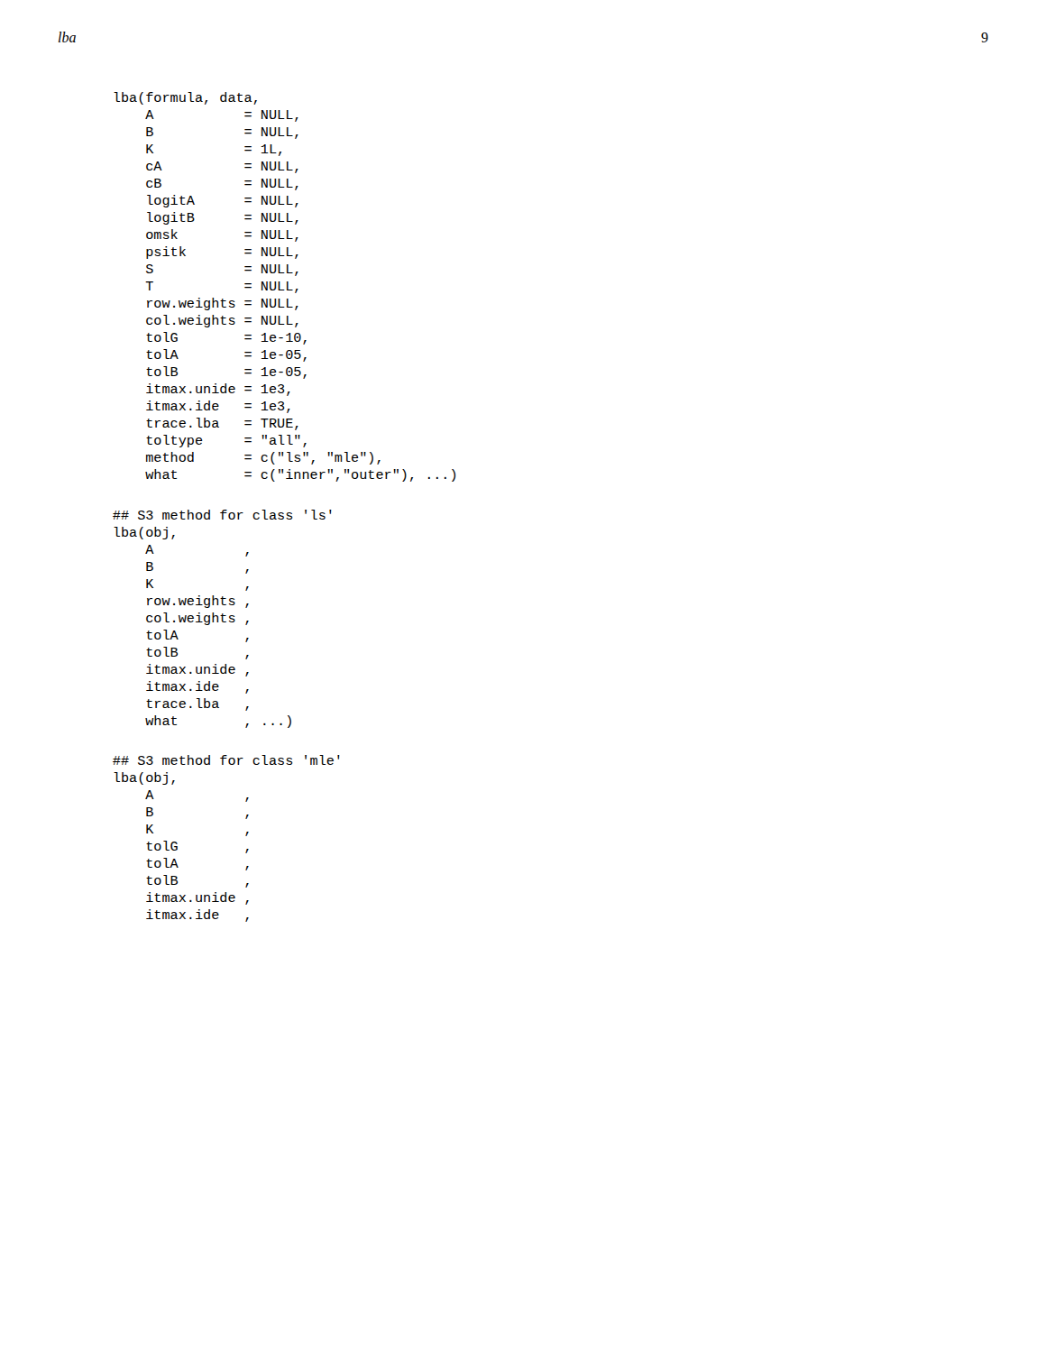lba 9
lba(formula, data,
    A           = NULL,
    B           = NULL,
    K           = 1L,
    cA          = NULL,
    cB          = NULL,
    logitA      = NULL,
    logitB      = NULL,
    omsk        = NULL,
    psitk       = NULL,
    S           = NULL,
    T           = NULL,
    row.weights = NULL,
    col.weights = NULL,
    tolG        = 1e-10,
    tolA        = 1e-05,
    tolB        = 1e-05,
    itmax.unide = 1e3,
    itmax.ide   = 1e3,
    trace.lba   = TRUE,
    toltype     = "all",
    method      = c("ls", "mle"),
    what        = c("inner","outer"), ...)
## S3 method for class 'ls'
lba(obj,
    A           ,
    B           ,
    K           ,
    row.weights ,
    col.weights ,
    tolA        ,
    tolB        ,
    itmax.unide ,
    itmax.ide   ,
    trace.lba   ,
    what        , ...)
## S3 method for class 'mle'
lba(obj,
    A           ,
    B           ,
    K           ,
    tolG        ,
    tolA        ,
    tolB        ,
    itmax.unide ,
    itmax.ide   ,